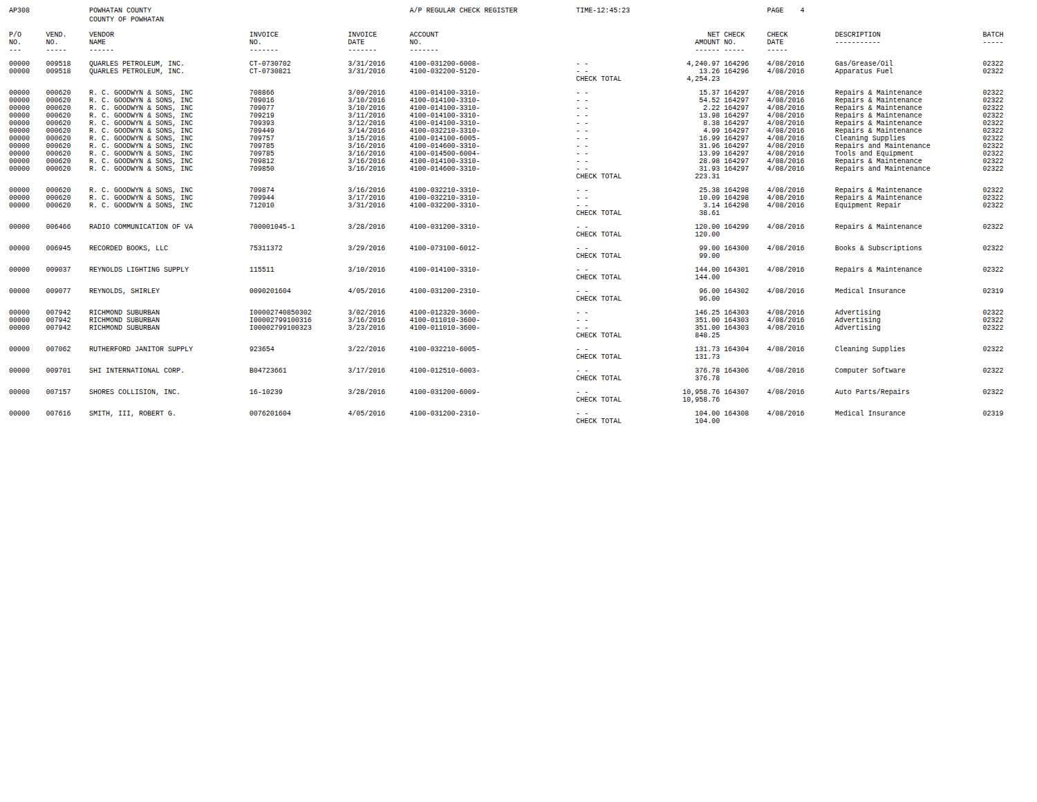| AP308 | POWHATAN COUNTY | A/P REGULAR CHECK REGISTER | TIME-12:45:23 | | PAGE 4 | | | |
| | COUNTY OF POWHATAN | | | | | | | |
| P/O | VEND. | VENDOR | INVOICE | INVOICE | ACCOUNT | | NET | CHECK | CHECK | | DESCRIPTION | BATCH |
| NO. | NO. | NAME | NO. | DATE | NO. | | AMOUNT | NO. | DATE | | ----------- | ----- |
| --- | ----- | ------ | ------- | ------- | ------- | | ------ | ----- | ----- | | | |
| 00000 | 009518 | QUARLES PETROLEUM, INC. | CT-0730702 | 3/31/2016 | 4100-031200-6008- | - - | 4,240.97 | 164296 | 4/08/2016 | | Gas/Grease/Oil | 02322 |
| 00000 | 009518 | QUARLES PETROLEUM, INC. | CT-0730821 | 3/31/2016 | 4100-032200-5120- | - - | 13.26 | 164296 | 4/08/2016 | | Apparatus Fuel | 02322 |
| | CHECK TOTAL | 4,254.23 | |
| 00000 | 000620 | R. C. GOODWYN & SONS, INC | 708866 | 3/09/2016 | 4100-014100-3310- | - - | 15.37 | 164297 | 4/08/2016 | | Repairs & Maintenance | 02322 |
| 00000 | 000620 | R. C. GOODWYN & SONS, INC | 709016 | 3/10/2016 | 4100-014100-3310- | - - | 54.52 | 164297 | 4/08/2016 | | Repairs & Maintenance | 02322 |
| 00000 | 000620 | R. C. GOODWYN & SONS, INC | 709077 | 3/10/2016 | 4100-014100-3310- | - - | 2.22 | 164297 | 4/08/2016 | | Repairs & Maintenance | 02322 |
| 00000 | 000620 | R. C. GOODWYN & SONS, INC | 709219 | 3/11/2016 | 4100-014100-3310- | - - | 13.98 | 164297 | 4/08/2016 | | Repairs & Maintenance | 02322 |
| 00000 | 000620 | R. C. GOODWYN & SONS, INC | 709393 | 3/12/2016 | 4100-014100-3310- | - - | 8.38 | 164297 | 4/08/2016 | | Repairs & Maintenance | 02322 |
| 00000 | 000620 | R. C. GOODWYN & SONS, INC | 709449 | 3/14/2016 | 4100-032210-3310- | - - | 4.99 | 164297 | 4/08/2016 | | Repairs & Maintenance | 02322 |
| 00000 | 000620 | R. C. GOODWYN & SONS, INC | 709757 | 3/15/2016 | 4100-014100-6005- | - - | 16.99 | 164297 | 4/08/2016 | | Cleaning Supplies | 02322 |
| 00000 | 000620 | R. C. GOODWYN & SONS, INC | 709785 | 3/16/2016 | 4100-014600-3310- | - - | 31.96 | 164297 | 4/08/2016 | | Repairs and Maintenance | 02322 |
| 00000 | 000620 | R. C. GOODWYN & SONS, INC | 709785 | 3/16/2016 | 4100-014500-6004- | - - | 13.99 | 164297 | 4/08/2016 | | Tools and Equipment | 02322 |
| 00000 | 000620 | R. C. GOODWYN & SONS, INC | 709812 | 3/16/2016 | 4100-014100-3310- | - - | 28.98 | 164297 | 4/08/2016 | | Repairs & Maintenance | 02322 |
| 00000 | 000620 | R. C. GOODWYN & SONS, INC | 709850 | 3/16/2016 | 4100-014600-3310- | - - | 31.93 | 164297 | 4/08/2016 | | Repairs and Maintenance | 02322 |
| | CHECK TOTAL | 223.31 | |
| 00000 | 000620 | R. C. GOODWYN & SONS, INC | 709874 | 3/16/2016 | 4100-032210-3310- | - - | 25.38 | 164298 | 4/08/2016 | | Repairs & Maintenance | 02322 |
| 00000 | 000620 | R. C. GOODWYN & SONS, INC | 709944 | 3/17/2016 | 4100-032210-3310- | - - | 10.09 | 164298 | 4/08/2016 | | Repairs & Maintenance | 02322 |
| 00000 | 000620 | R. C. GOODWYN & SONS, INC | 712010 | 3/31/2016 | 4100-032200-3310- | - - | 3.14 | 164298 | 4/08/2016 | | Equipment Repair | 02322 |
| | CHECK TOTAL | 38.61 | |
| 00000 | 006466 | RADIO COMMUNICATION OF VA | 700001045-1 | 3/28/2016 | 4100-031200-3310- | - - | 120.00 | 164299 | 4/08/2016 | | Repairs & Maintenance | 02322 |
| | CHECK TOTAL | 120.00 | |
| 00000 | 006945 | RECORDED BOOKS, LLC | 75311372 | 3/29/2016 | 4100-073100-6012- | - - | 99.00 | 164300 | 4/08/2016 | | Books & Subscriptions | 02322 |
| | CHECK TOTAL | 99.00 | |
| 00000 | 009037 | REYNOLDS LIGHTING SUPPLY | 115511 | 3/10/2016 | 4100-014100-3310- | - - | 144.00 | 164301 | 4/08/2016 | | Repairs & Maintenance | 02322 |
| | CHECK TOTAL | 144.00 | |
| 00000 | 009077 | REYNOLDS, SHIRLEY | 0090201604 | 4/05/2016 | 4100-031200-2310- | - - | 96.00 | 164302 | 4/08/2016 | | Medical Insurance | 02319 |
| | CHECK TOTAL | 96.00 | |
| 00000 | 007942 | RICHMOND SUBURBAN | I00002740850302 | 3/02/2016 | 4100-012320-3600- | - - | 146.25 | 164303 | 4/08/2016 | | Advertising | 02322 |
| 00000 | 007942 | RICHMOND SUBURBAN | I00002799100316 | 3/16/2016 | 4100-011010-3600- | - - | 351.00 | 164303 | 4/08/2016 | | Advertising | 02322 |
| 00000 | 007942 | RICHMOND SUBURBAN | I00002799100323 | 3/23/2016 | 4100-011010-3600- | - - | 351.00 | 164303 | 4/08/2016 | | Advertising | 02322 |
| | CHECK TOTAL | 848.25 | |
| 00000 | 007062 | RUTHERFORD JANITOR SUPPLY | 923654 | 3/22/2016 | 4100-032210-6005- | - - | 131.73 | 164304 | 4/08/2016 | | Cleaning Supplies | 02322 |
| | CHECK TOTAL | 131.73 | |
| 00000 | 009701 | SHI INTERNATIONAL CORP. | B04723661 | 3/17/2016 | 4100-012510-6003- | - - | 376.78 | 164306 | 4/08/2016 | | Computer Software | 02322 |
| | CHECK TOTAL | 376.78 | |
| 00000 | 007157 | SHORES COLLISION, INC. | 16-10239 | 3/28/2016 | 4100-031200-6009- | - - | 10,958.76 | 164307 | 4/08/2016 | | Auto Parts/Repairs | 02322 |
| | CHECK TOTAL | 10,958.76 | |
| 00000 | 007616 | SMITH, III, ROBERT G. | 0076201604 | 4/05/2016 | 4100-031200-2310- | - - | 104.00 | 164308 | 4/08/2016 | | Medical Insurance | 02319 |
| | CHECK TOTAL | 104.00 | |